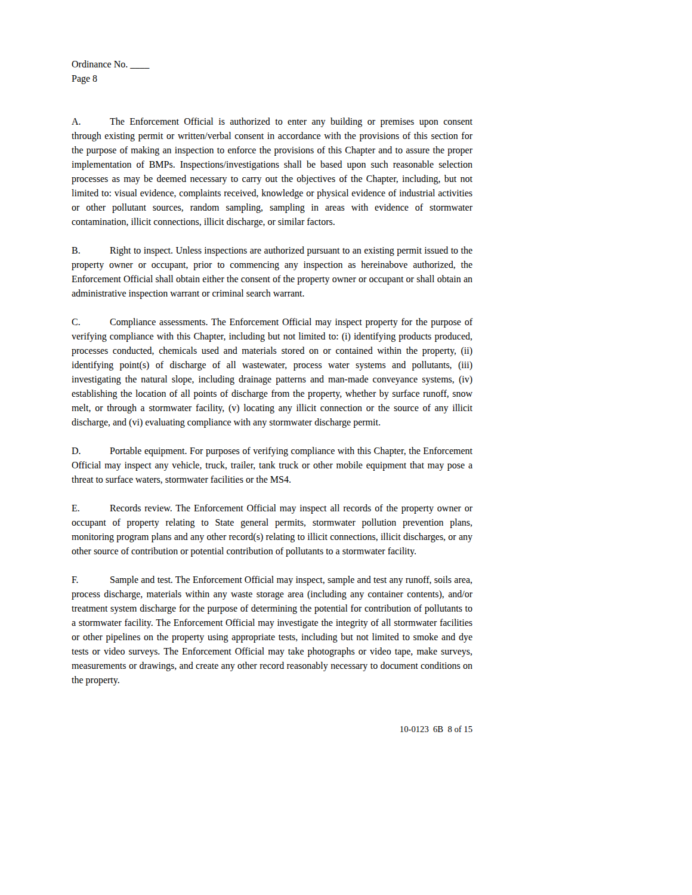Ordinance No. ____
Page 8
A. The Enforcement Official is authorized to enter any building or premises upon consent through existing permit or written/verbal consent in accordance with the provisions of this section for the purpose of making an inspection to enforce the provisions of this Chapter and to assure the proper implementation of BMPs. Inspections/investigations shall be based upon such reasonable selection processes as may be deemed necessary to carry out the objectives of the Chapter, including, but not limited to: visual evidence, complaints received, knowledge or physical evidence of industrial activities or other pollutant sources, random sampling, sampling in areas with evidence of stormwater contamination, illicit connections, illicit discharge, or similar factors.
B. Right to inspect. Unless inspections are authorized pursuant to an existing permit issued to the property owner or occupant, prior to commencing any inspection as hereinabove authorized, the Enforcement Official shall obtain either the consent of the property owner or occupant or shall obtain an administrative inspection warrant or criminal search warrant.
C. Compliance assessments. The Enforcement Official may inspect property for the purpose of verifying compliance with this Chapter, including but not limited to: (i) identifying products produced, processes conducted, chemicals used and materials stored on or contained within the property, (ii) identifying point(s) of discharge of all wastewater, process water systems and pollutants, (iii) investigating the natural slope, including drainage patterns and man-made conveyance systems, (iv) establishing the location of all points of discharge from the property, whether by surface runoff, snow melt, or through a stormwater facility, (v) locating any illicit connection or the source of any illicit discharge, and (vi) evaluating compliance with any stormwater discharge permit.
D. Portable equipment. For purposes of verifying compliance with this Chapter, the Enforcement Official may inspect any vehicle, truck, trailer, tank truck or other mobile equipment that may pose a threat to surface waters, stormwater facilities or the MS4.
E. Records review. The Enforcement Official may inspect all records of the property owner or occupant of property relating to State general permits, stormwater pollution prevention plans, monitoring program plans and any other record(s) relating to illicit connections, illicit discharges, or any other source of contribution or potential contribution of pollutants to a stormwater facility.
F. Sample and test. The Enforcement Official may inspect, sample and test any runoff, soils area, process discharge, materials within any waste storage area (including any container contents), and/or treatment system discharge for the purpose of determining the potential for contribution of pollutants to a stormwater facility. The Enforcement Official may investigate the integrity of all stormwater facilities or other pipelines on the property using appropriate tests, including but not limited to smoke and dye tests or video surveys. The Enforcement Official may take photographs or video tape, make surveys, measurements or drawings, and create any other record reasonably necessary to document conditions on the property.
10-0123 6B 8 of 15